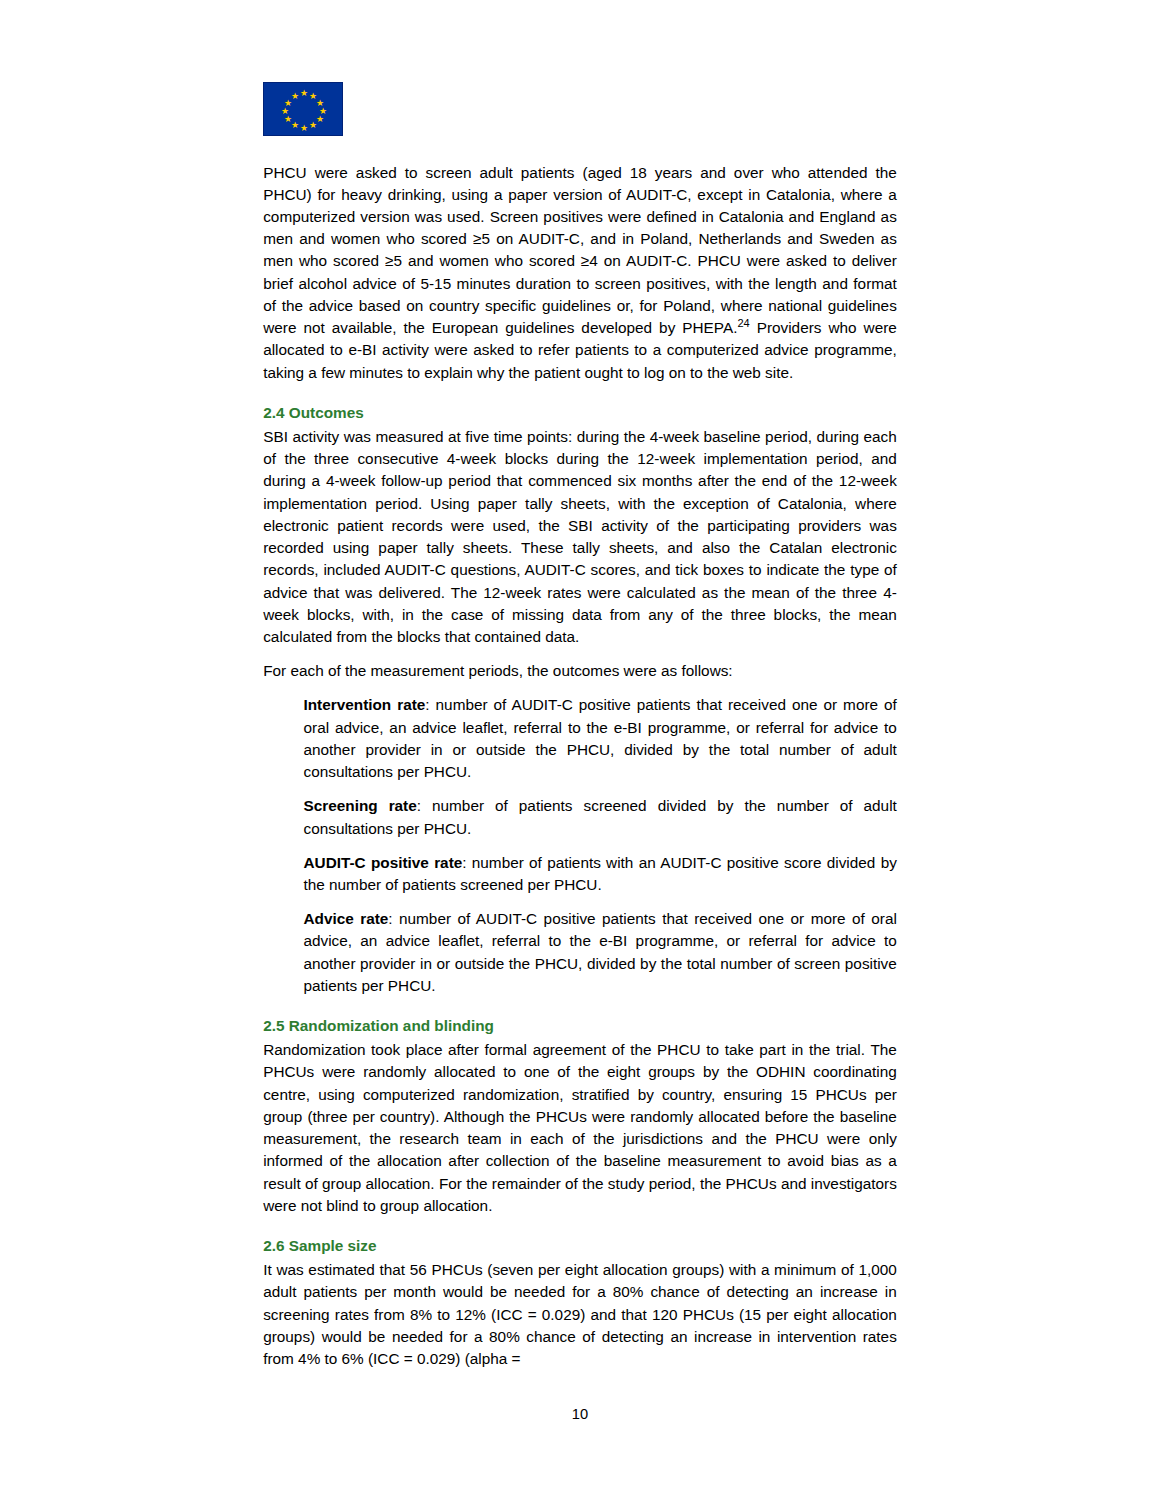★ ★ ★ ★ ★ ★ ★ ★ ★ ★ ★ ★
PHCU were asked to screen adult patients (aged 18 years and over who attended the PHCU) for heavy drinking, using a paper version of AUDIT-C, except in Catalonia, where a computerized version was used. Screen positives were defined in Catalonia and England as men and women who scored ≥5 on AUDIT-C, and in Poland, Netherlands and Sweden as men who scored ≥5 and women who scored ≥4 on AUDIT-C. PHCU were asked to deliver brief alcohol advice of 5-15 minutes duration to screen positives, with the length and format of the advice based on country specific guidelines or, for Poland, where national guidelines were not available, the European guidelines developed by PHEPA.24 Providers who were allocated to e-BI activity were asked to refer patients to a computerized advice programme, taking a few minutes to explain why the patient ought to log on to the web site.
2.4 Outcomes
SBI activity was measured at five time points: during the 4-week baseline period, during each of the three consecutive 4-week blocks during the 12-week implementation period, and during a 4-week follow-up period that commenced six months after the end of the 12-week implementation period. Using paper tally sheets, with the exception of Catalonia, where electronic patient records were used, the SBI activity of the participating providers was recorded using paper tally sheets. These tally sheets, and also the Catalan electronic records, included AUDIT-C questions, AUDIT-C scores, and tick boxes to indicate the type of advice that was delivered. The 12-week rates were calculated as the mean of the three 4-week blocks, with, in the case of missing data from any of the three blocks, the mean calculated from the blocks that contained data.
For each of the measurement periods, the outcomes were as follows:
Intervention rate: number of AUDIT-C positive patients that received one or more of oral advice, an advice leaflet, referral to the e-BI programme, or referral for advice to another provider in or outside the PHCU, divided by the total number of adult consultations per PHCU.
Screening rate: number of patients screened divided by the number of adult consultations per PHCU.
AUDIT-C positive rate: number of patients with an AUDIT-C positive score divided by the number of patients screened per PHCU.
Advice rate: number of AUDIT-C positive patients that received one or more of oral advice, an advice leaflet, referral to the e-BI programme, or referral for advice to another provider in or outside the PHCU, divided by the total number of screen positive patients per PHCU.
2.5 Randomization and blinding
Randomization took place after formal agreement of the PHCU to take part in the trial. The PHCUs were randomly allocated to one of the eight groups by the ODHIN coordinating centre, using computerized randomization, stratified by country, ensuring 15 PHCUs per group (three per country). Although the PHCUs were randomly allocated before the baseline measurement, the research team in each of the jurisdictions and the PHCU were only informed of the allocation after collection of the baseline measurement to avoid bias as a result of group allocation. For the remainder of the study period, the PHCUs and investigators were not blind to group allocation.
2.6 Sample size
It was estimated that 56 PHCUs (seven per eight allocation groups) with a minimum of 1,000 adult patients per month would be needed for a 80% chance of detecting an increase in screening rates from 8% to 12% (ICC = 0.029) and that 120 PHCUs (15 per eight allocation groups) would be needed for a 80% chance of detecting an increase in intervention rates from 4% to 6% (ICC = 0.029) (alpha =
10